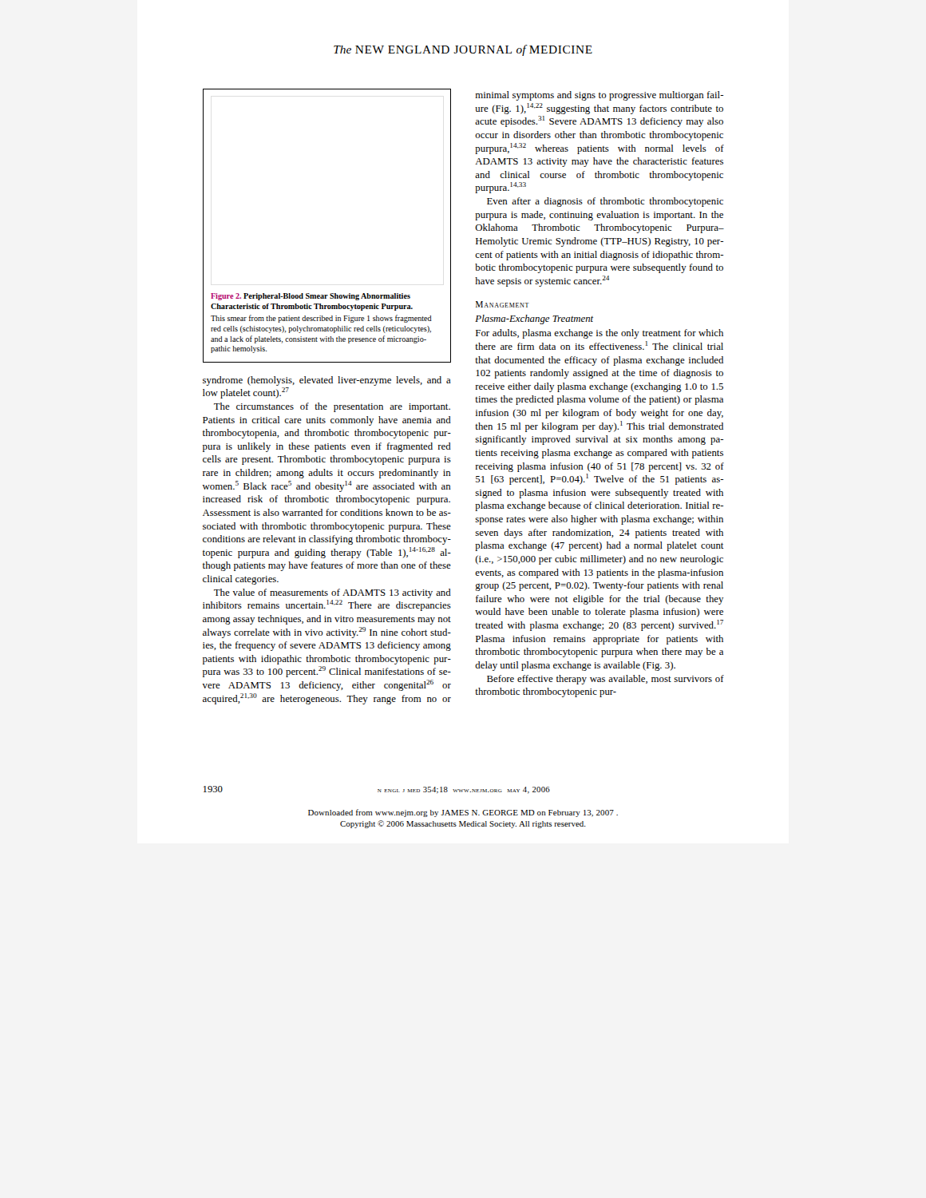The NEW ENGLAND JOURNAL of MEDICINE
Figure 2. Peripheral-Blood Smear Showing Abnormalities Characteristic of Thrombotic Thrombocytopenic Purpura. This smear from the patient described in Figure 1 shows fragmented red cells (schistocytes), polychromatophilic red cells (reticulocytes), and a lack of platelets, consistent with the presence of microangiopathic hemolysis.
syndrome (hemolysis, elevated liver-enzyme levels, and a low platelet count).27
The circumstances of the presentation are important. Patients in critical care units commonly have anemia and thrombocytopenia, and thrombotic thrombocytopenic purpura is unlikely in these patients even if fragmented red cells are present. Thrombotic thrombocytopenic purpura is rare in children; among adults it occurs predominantly in women.5 Black race5 and obesity14 are associated with an increased risk of thrombotic thrombocytopenic purpura. Assessment is also warranted for conditions known to be associated with thrombotic thrombocytopenic purpura. These conditions are relevant in classifying thrombotic thrombocytopenic purpura and guiding therapy (Table 1),14-16,28 although patients may have features of more than one of these clinical categories.
The value of measurements of ADAMTS 13 activity and inhibitors remains uncertain.14,22 There are discrepancies among assay techniques, and in vitro measurements may not always correlate with in vivo activity.29 In nine cohort studies, the frequency of severe ADAMTS 13 deficiency among patients with idiopathic thrombotic thrombocytopenic purpura was 33 to 100 percent.29 Clinical manifestations of severe ADAMTS 13 deficiency, either congenital26 or acquired,21,30 are heterogeneous. They range from no or minimal symptoms and signs to progressive multiorgan failure (Fig. 1),14,22 suggesting that many factors contribute to acute episodes.31 Severe ADAMTS 13 deficiency may also occur in disorders other than thrombotic thrombocytopenic purpura,14,32 whereas patients with normal levels of ADAMTS 13 activity may have the characteristic features and clinical course of thrombotic thrombocytopenic purpura.14,33
Even after a diagnosis of thrombotic thrombocytopenic purpura is made, continuing evaluation is important. In the Oklahoma Thrombotic Thrombocytopenic Purpura–Hemolytic Uremic Syndrome (TTP–HUS) Registry, 10 percent of patients with an initial diagnosis of idiopathic thrombotic thrombocytopenic purpura were subsequently found to have sepsis or systemic cancer.24
Management
Plasma-Exchange Treatment
For adults, plasma exchange is the only treatment for which there are firm data on its effectiveness.1 The clinical trial that documented the efficacy of plasma exchange included 102 patients randomly assigned at the time of diagnosis to receive either daily plasma exchange (exchanging 1.0 to 1.5 times the predicted plasma volume of the patient) or plasma infusion (30 ml per kilogram of body weight for one day, then 15 ml per kilogram per day).1 This trial demonstrated significantly improved survival at six months among patients receiving plasma exchange as compared with patients receiving plasma infusion (40 of 51 [78 percent] vs. 32 of 51 [63 percent], P=0.04).1 Twelve of the 51 patients assigned to plasma infusion were subsequently treated with plasma exchange because of clinical deterioration. Initial response rates were also higher with plasma exchange; within seven days after randomization, 24 patients treated with plasma exchange (47 percent) had a normal platelet count (i.e., >150,000 per cubic millimeter) and no new neurologic events, as compared with 13 patients in the plasma-infusion group (25 percent, P=0.02). Twenty-four patients with renal failure who were not eligible for the trial (because they would have been unable to tolerate plasma infusion) were treated with plasma exchange; 20 (83 percent) survived.17 Plasma infusion remains appropriate for patients with thrombotic thrombocytopenic purpura when there may be a delay until plasma exchange is available (Fig. 3).
Before effective therapy was available, most survivors of thrombotic thrombocytopenic pur-
1930
n engl j med 354;18 www.nejm.org may 4, 2006
Downloaded from www.nejm.org by JAMES N. GEORGE MD on February 13, 2007 .
Copyright © 2006 Massachusetts Medical Society. All rights reserved.